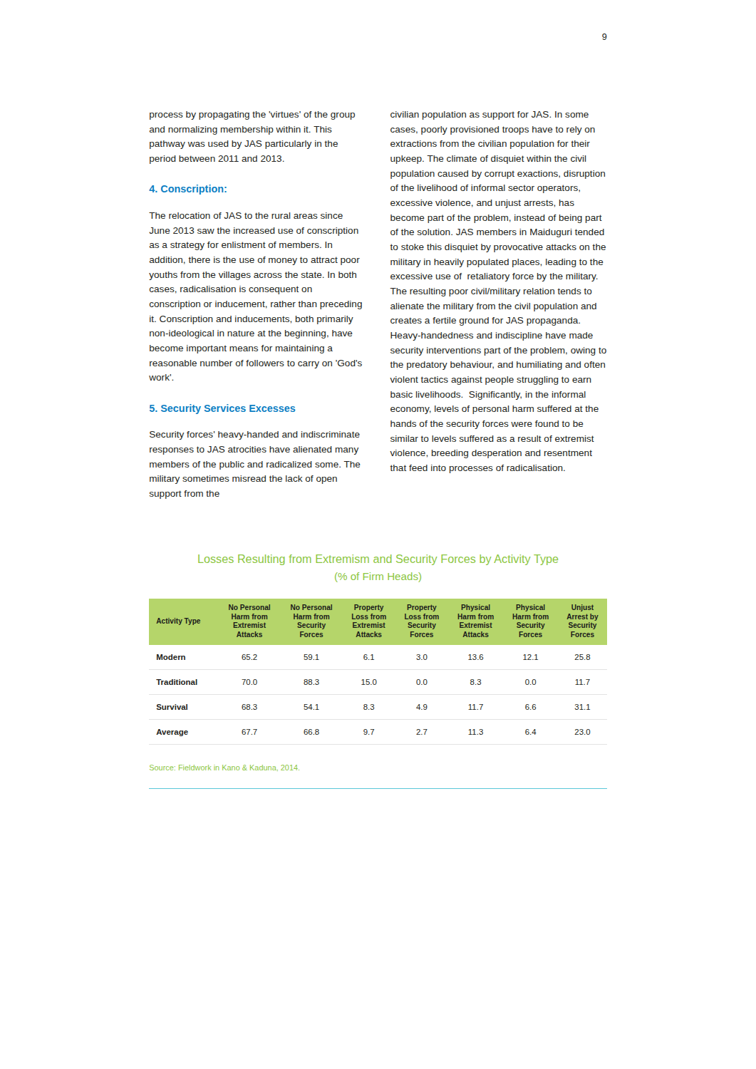9
process by propagating the 'virtues' of the group and normalizing membership within it. This pathway was used by JAS particularly in the period between 2011 and 2013.
4. Conscription:
The relocation of JAS to the rural areas since June 2013 saw the increased use of conscription as a strategy for enlistment of members. In addition, there is the use of money to attract poor youths from the villages across the state. In both cases, radicalisation is consequent on conscription or inducement, rather than preceding it. Conscription and inducements, both primarily non-ideological in nature at the beginning, have become important means for maintaining a reasonable number of followers to carry on 'God's work'.
5. Security Services Excesses
Security forces' heavy-handed and indiscriminate responses to JAS atrocities have alienated many members of the public and radicalized some. The military sometimes misread the lack of open support from the
civilian population as support for JAS. In some cases, poorly provisioned troops have to rely on extractions from the civilian population for their upkeep. The climate of disquiet within the civil population caused by corrupt exactions, disruption of the livelihood of informal sector operators, excessive violence, and unjust arrests, has become part of the problem, instead of being part of the solution. JAS members in Maiduguri tended to stoke this disquiet by provocative attacks on the military in heavily populated places, leading to the excessive use of retaliatory force by the military. The resulting poor civil/military relation tends to alienate the military from the civil population and creates a fertile ground for JAS propaganda. Heavy-handedness and indiscipline have made security interventions part of the problem, owing to the predatory behaviour, and humiliating and often violent tactics against people struggling to earn basic livelihoods. Significantly, in the informal economy, levels of personal harm suffered at the hands of the security forces were found to be similar to levels suffered as a result of extremist violence, breeding desperation and resentment that feed into processes of radicalisation.
Losses Resulting from Extremism and Security Forces by Activity Type (% of Firm Heads)
| Activity Type | No Personal Harm from Extremist Attacks | No Personal Harm from Security Forces | Property Loss from Extremist Attacks | Property Loss from Security Forces | Physical Harm from Extremist Attacks | Physical Harm from Security Forces | Unjust Arrest by Security Forces |
| --- | --- | --- | --- | --- | --- | --- | --- |
| Modern | 65.2 | 59.1 | 6.1 | 3.0 | 13.6 | 12.1 | 25.8 |
| Traditional | 70.0 | 88.3 | 15.0 | 0.0 | 8.3 | 0.0 | 11.7 |
| Survival | 68.3 | 54.1 | 8.3 | 4.9 | 11.7 | 6.6 | 31.1 |
| Average | 67.7 | 66.8 | 9.7 | 2.7 | 11.3 | 6.4 | 23.0 |
Source: Fieldwork in Kano & Kaduna, 2014.